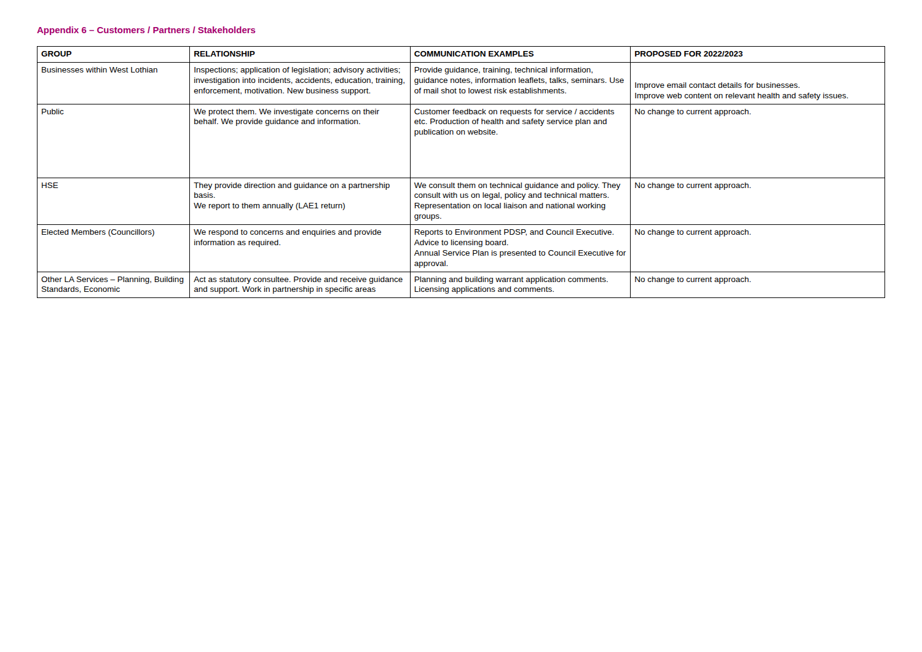Appendix 6 – Customers / Partners / Stakeholders
| GROUP | RELATIONSHIP | COMMUNICATION EXAMPLES | PROPOSED FOR 2022/2023 |
| --- | --- | --- | --- |
| Businesses within West Lothian | Inspections; application of legislation; advisory activities; investigation into incidents, accidents, education, training, enforcement, motivation. New business support. | Provide guidance, training, technical information, guidance notes, information leaflets, talks, seminars. Use of mail shot to lowest risk establishments. | Improve email contact details for businesses. Improve web content on relevant health and safety issues. |
| Public | We protect them. We investigate concerns on their behalf. We provide guidance and information. | Customer feedback on requests for service / accidents etc. Production of health and safety service plan and publication on website. | No change to current approach. |
| HSE | They provide direction and guidance on a partnership basis. We report to them annually (LAE1 return) | We consult them on technical guidance and policy. They consult with us on legal, policy and technical matters. Representation on local liaison and national working groups. | No change to current approach. |
| Elected Members (Councillors) | We respond to concerns and enquiries and provide information as required. | Reports to Environment PDSP, and Council Executive. Advice to licensing board. Annual Service Plan is presented to Council Executive for approval. | No change to current approach. |
| Other LA Services – Planning, Building Standards, Economic | Act as statutory consultee. Provide and receive guidance and support. Work in partnership in specific areas | Planning and building warrant application comments. Licensing applications and comments. | No change to current approach. |